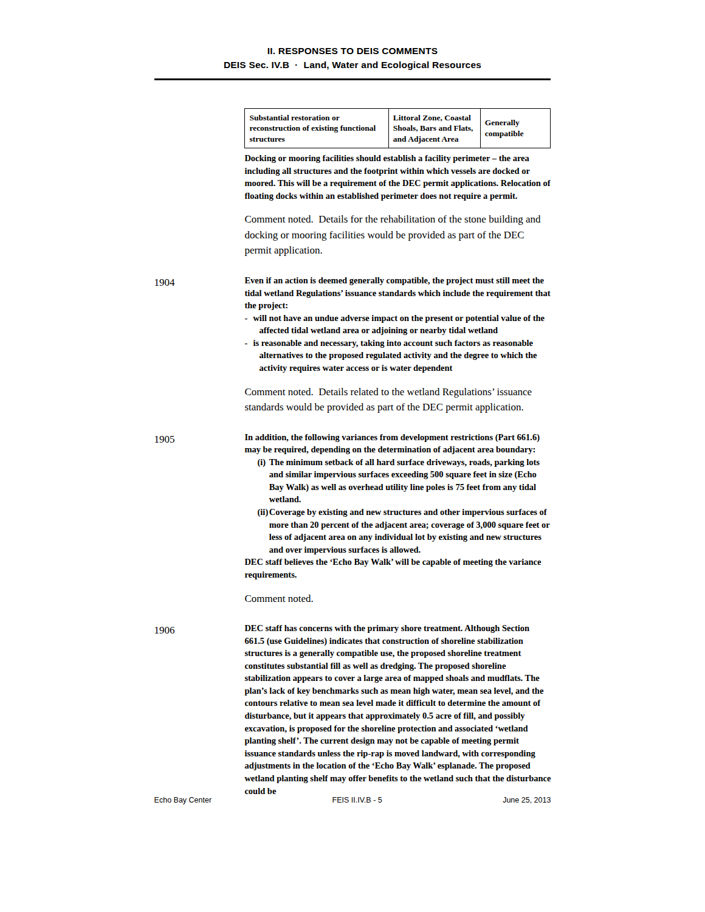II. RESPONSES TO DEIS COMMENTS DEIS Sec. IV.B · Land, Water and Ecological Resources
| Substantial restoration or reconstruction of existing functional structures | Littoral Zone, Coastal Shoals, Bars and Flats, and Adjacent Area | Generally compatible |
Docking or mooring facilities should establish a facility perimeter – the area including all structures and the footprint within which vessels are docked or moored. This will be a requirement of the DEC permit applications. Relocation of floating docks within an established perimeter does not require a permit.
Comment noted. Details for the rehabilitation of the stone building and docking or mooring facilities would be provided as part of the DEC permit application.
1904
Even if an action is deemed generally compatible, the project must still meet the tidal wetland Regulations’ issuance standards which include the requirement that the project:
will not have an undue adverse impact on the present or potential value of the affected tidal wetland area or adjoining or nearby tidal wetland
is reasonable and necessary, taking into account such factors as reasonable alternatives to the proposed regulated activity and the degree to which the activity requires water access or is water dependent
Comment noted. Details related to the wetland Regulations’ issuance standards would be provided as part of the DEC permit application.
1905
In addition, the following variances from development restrictions (Part 661.6) may be required, depending on the determination of adjacent area boundary:
(i) The minimum setback of all hard surface driveways, roads, parking lots and similar impervious surfaces exceeding 500 square feet in size (Echo Bay Walk) as well as overhead utility line poles is 75 feet from any tidal wetland.
(ii) Coverage by existing and new structures and other impervious surfaces of more than 20 percent of the adjacent area; coverage of 3,000 square feet or less of adjacent area on any individual lot by existing and new structures and over impervious surfaces is allowed.
DEC staff believes the ‘Echo Bay Walk’ will be capable of meeting the variance requirements.
Comment noted.
1906
DEC staff has concerns with the primary shore treatment. Although Section 661.5 (use Guidelines) indicates that construction of shoreline stabilization structures is a generally compatible use, the proposed shoreline treatment constitutes substantial fill as well as dredging. The proposed shoreline stabilization appears to cover a large area of mapped shoals and mudflats. The plan’s lack of key benchmarks such as mean high water, mean sea level, and the contours relative to mean sea level made it difficult to determine the amount of disturbance, but it appears that approximately 0.5 acre of fill, and possibly excavation, is proposed for the shoreline protection and associated ‘wetland planting shelf’. The current design may not be capable of meeting permit issuance standards unless the rip-rap is moved landward, with corresponding adjustments in the location of the ‘Echo Bay Walk’ esplanade. The proposed wetland planting shelf may offer benefits to the wetland such that the disturbance could be
Echo Bay Center
FEIS II.IV.B - 5
June 25, 2013